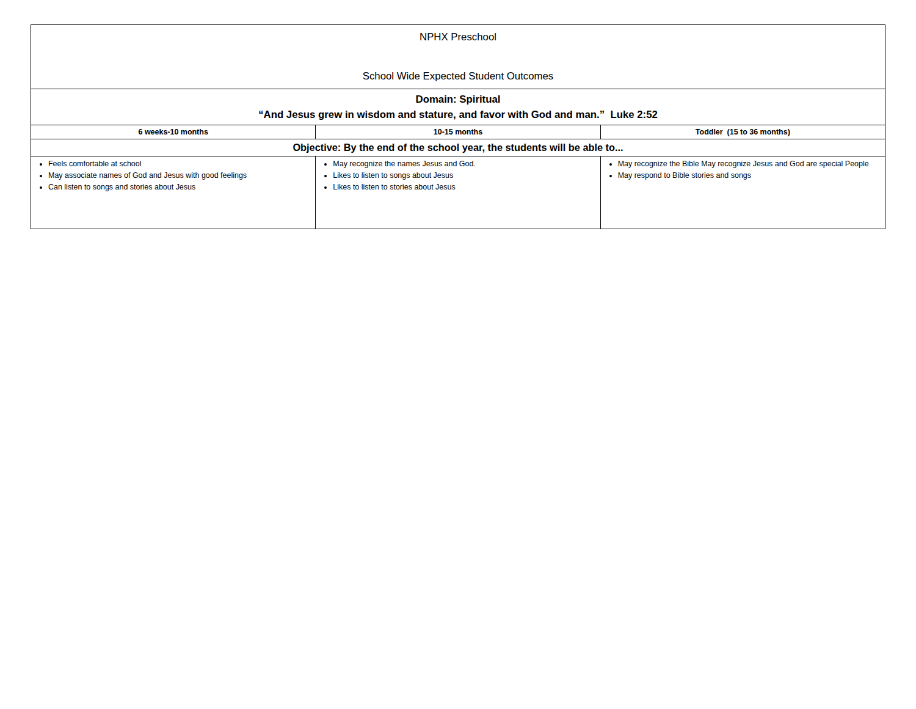| NPHX Preschool School Wide Expected Student Outcomes |
| Domain: Spiritual “And Jesus grew in wisdom and stature, and favor with God and man.” Luke 2:52 |
| 6 weeks-10 months | 10-15 months | Toddler (15 to 36 months) |
| Objective: By the end of the school year, the students will be able to... |
| Feels comfortable at school May associate names of God and Jesus with good feelings Can listen to songs and stories about Jesus | May recognize the names Jesus and God. Likes to listen to songs about Jesus Likes to listen to stories about Jesus | May recognize the Bible May recognize Jesus and God are special People May respond to Bible stories and songs |